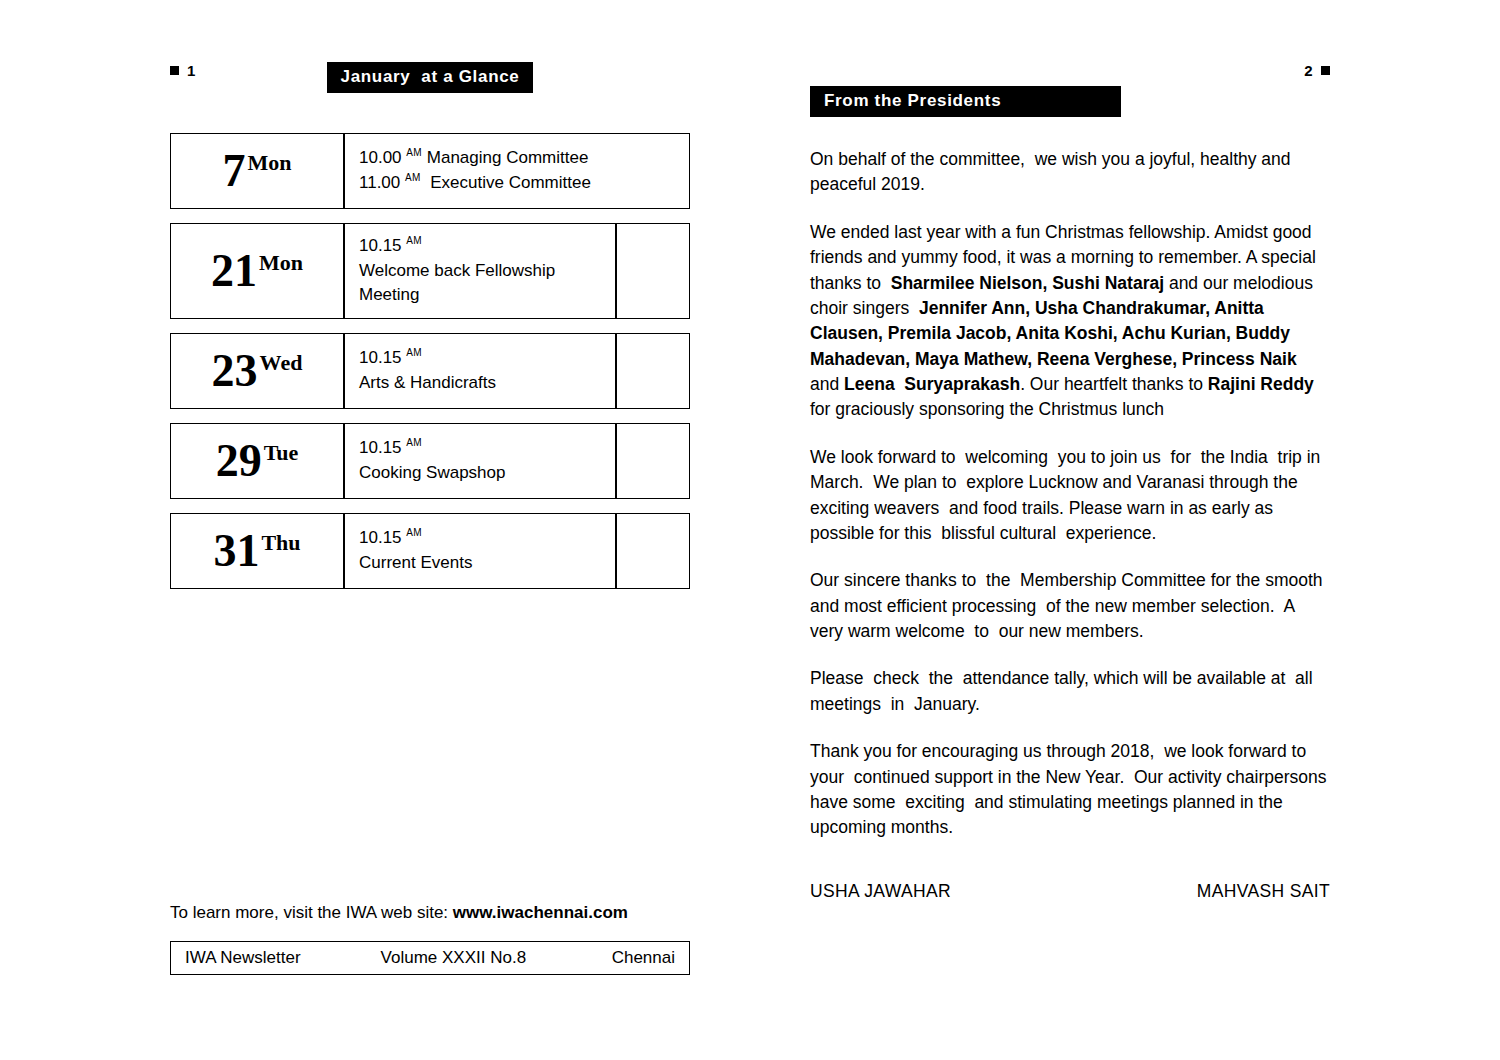1
January at a Glance
| 7 Mon | 10.00 AM Managing Committee 11.00 AM Executive Committee |
| 21 Mon | 10.15 AM Welcome back Fellowship Meeting | |
| 23 Wed | 10.15 AM Arts & Handicrafts | |
| 29 Tue | 10.15 AM Cooking Swapshop | |
| 31 Thu | 10.15 AM Current Events | |
To learn more, visit the IWA web site: www.iwachennai.com
IWA Newsletter Volume XXXII No.8 Chennai
2
From the Presidents
On behalf of the committee, we wish you a joyful, healthy and peaceful 2019.
We ended last year with a fun Christmas fellowship. Amidst good friends and yummy food, it was a morning to remember. A special thanks to Sharmilee Nielson, Sushi Nataraj and our melodious choir singers Jennifer Ann, Usha Chandrakumar, Anitta Clausen, Premila Jacob, Anita Koshi, Achu Kurian, Buddy Mahadevan, Maya Mathew, Reena Verghese, Princess Naik and Leena Suryaprakash. Our heartfelt thanks to Rajini Reddy for graciously sponsoring the Christmus lunch
We look forward to welcoming you to join us for the India trip in March. We plan to explore Lucknow and Varanasi through the exciting weavers and food trails. Please warn in as early as possible for this blissful cultural experience.
Our sincere thanks to the Membership Committee for the smooth and most efficient processing of the new member selection. A very warm welcome to our new members.
Please check the attendance tally, which will be available at all meetings in January.
Thank you for encouraging us through 2018, we look forward to your continued support in the New Year. Our activity chairpersons have some exciting and stimulating meetings planned in the upcoming months.
USHA JAWAHAR MAHVASH SAIT